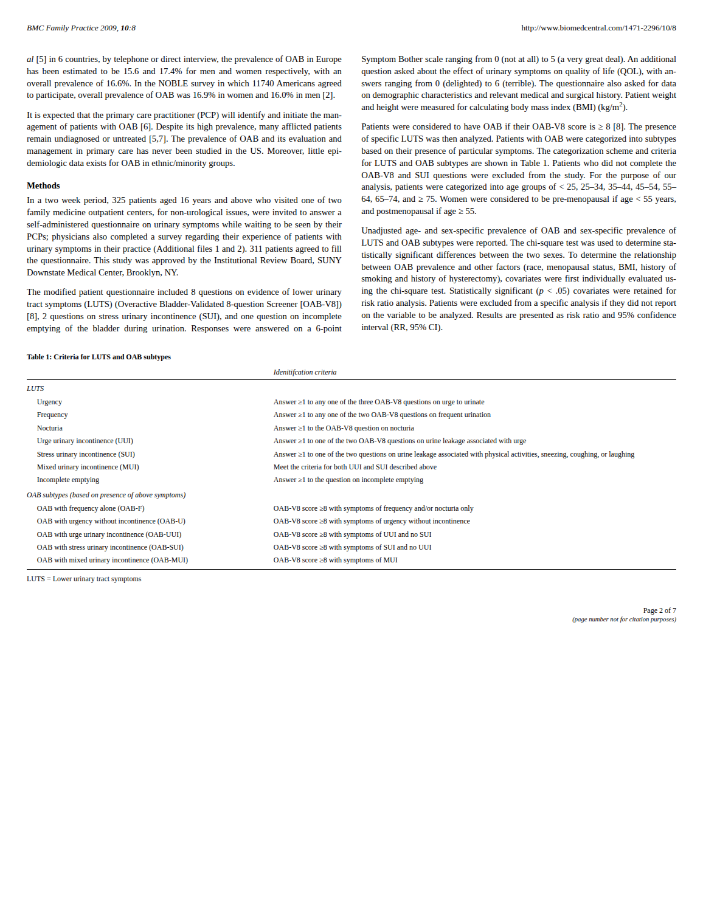BMC Family Practice 2009, 10:8
http://www.biomedcentral.com/1471-2296/10/8
al [5] in 6 countries, by telephone or direct interview, the prevalence of OAB in Europe has been estimated to be 15.6 and 17.4% for men and women respectively, with an overall prevalence of 16.6%. In the NOBLE survey in which 11740 Americans agreed to participate, overall prevalence of OAB was 16.9% in women and 16.0% in men [2].
It is expected that the primary care practitioner (PCP) will identify and initiate the management of patients with OAB [6]. Despite its high prevalence, many afflicted patients remain undiagnosed or untreated [5,7]. The prevalence of OAB and its evaluation and management in primary care has never been studied in the US. Moreover, little epidemiologic data exists for OAB in ethnic/minority groups.
Methods
In a two week period, 325 patients aged 16 years and above who visited one of two family medicine outpatient centers, for non-urological issues, were invited to answer a self-administered questionnaire on urinary symptoms while waiting to be seen by their PCPs; physicians also completed a survey regarding their experience of patients with urinary symptoms in their practice (Additional files 1 and 2). 311 patients agreed to fill the questionnaire. This study was approved by the Institutional Review Board, SUNY Downstate Medical Center, Brooklyn, NY.
The modified patient questionnaire included 8 questions on evidence of lower urinary tract symptoms (LUTS) (Overactive Bladder-Validated 8-question Screener [OAB-V8]) [8], 2 questions on stress urinary incontinence (SUI), and one question on incomplete emptying of the bladder during urination. Responses were answered on a 6-point Symptom Bother scale ranging from 0 (not at all) to 5 (a very great deal). An additional question asked about the effect of urinary symptoms on quality of life (QOL), with answers ranging from 0 (delighted) to 6 (terrible). The questionnaire also asked for data on demographic characteristics and relevant medical and surgical history. Patient weight and height were measured for calculating body mass index (BMI) (kg/m2).
Patients were considered to have OAB if their OAB-V8 score is ≥ 8 [8]. The presence of specific LUTS was then analyzed. Patients with OAB were categorized into subtypes based on their presence of particular symptoms. The categorization scheme and criteria for LUTS and OAB subtypes are shown in Table 1. Patients who did not complete the OAB-V8 and SUI questions were excluded from the study. For the purpose of our analysis, patients were categorized into age groups of < 25, 25–34, 35–44, 45–54, 55–64, 65–74, and ≥ 75. Women were considered to be pre-menopausal if age < 55 years, and postmenopausal if age ≥ 55.
Unadjusted age- and sex-specific prevalence of OAB and sex-specific prevalence of LUTS and OAB subtypes were reported. The chi-square test was used to determine statistically significant differences between the two sexes. To determine the relationship between OAB prevalence and other factors (race, menopausal status, BMI, history of smoking and history of hysterectomy), covariates were first individually evaluated using the chi-square test. Statistically significant (p < .05) covariates were retained for risk ratio analysis. Patients were excluded from a specific analysis if they did not report on the variable to be analyzed. Results are presented as risk ratio and 95% confidence interval (RR, 95% CI).
Table 1: Criteria for LUTS and OAB subtypes
| | Idenitifcation criteria |
| --- | --- |
| LUTS |
| Urgency | Answer ≥1 to any one of the three OAB-V8 questions on urge to urinate |
| Frequency | Answer ≥1 to any one of the two OAB-V8 questions on frequent urination |
| Nocturia | Answer ≥1 to the OAB-V8 question on nocturia |
| Urge urinary incontinence (UUI) | Answer ≥1 to one of the two OAB-V8 questions on urine leakage associated with urge |
| Stress urinary incontinence (SUI) | Answer ≥1 to one of the two questions on urine leakage associated with physical activities, sneezing, coughing, or laughing |
| Mixed urinary incontinence (MUI) | Meet the criteria for both UUI and SUI described above |
| Incomplete emptying | Answer ≥1 to the question on incomplete emptying |
| OAB subtypes (based on presence of above symptoms) |
| OAB with frequency alone (OAB-F) | OAB-V8 score ≥8 with symptoms of frequency and/or nocturia only |
| OAB with urgency without incontinence (OAB-U) | OAB-V8 score ≥8 with symptoms of urgency without incontinence |
| OAB with urge urinary incontinence (OAB-UUI) | OAB-V8 score ≥8 with symptoms of UUI and no SUI |
| OAB with stress urinary incontinence (OAB-SUI) | OAB-V8 score ≥8 with symptoms of SUI and no UUI |
| OAB with mixed urinary incontinence (OAB-MUI) | OAB-V8 score ≥8 with symptoms of MUI |
LUTS = Lower urinary tract symptoms
Page 2 of 7
(page number not for citation purposes)